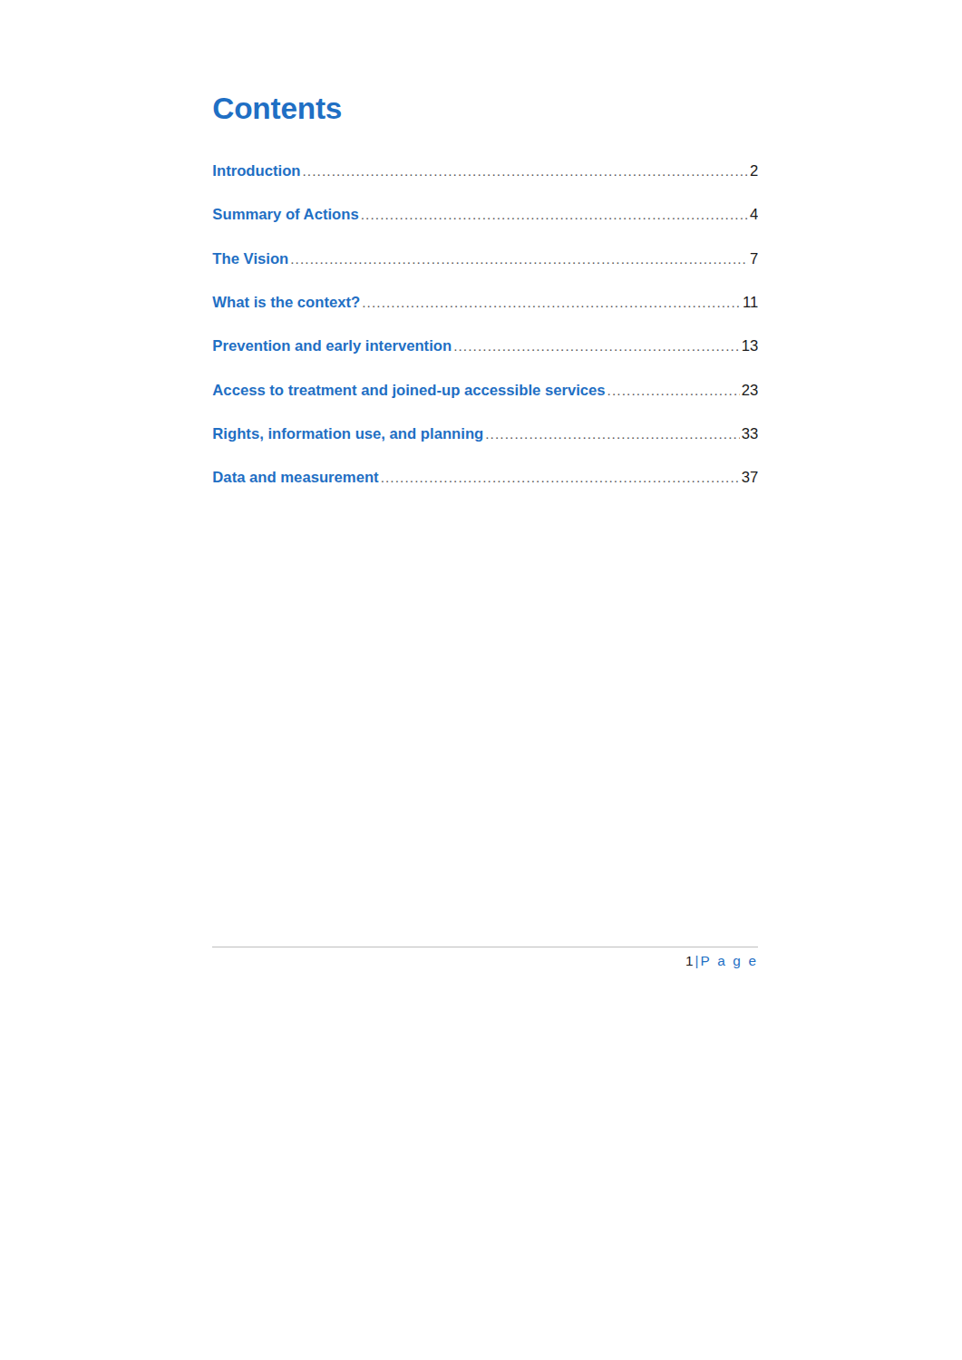Contents
Introduction ........................................................................................................... 2
Summary of Actions ............................................................................................. 4
The Vision ............................................................................................................. 7
What is the context? ............................................................................................. 11
Prevention and early intervention ......................................................................... 13
Access to treatment and joined-up accessible services ..................................... 23
Rights, information use, and planning ................................................................ 33
Data and measurement ......................................................................................... 37
1|P a g e